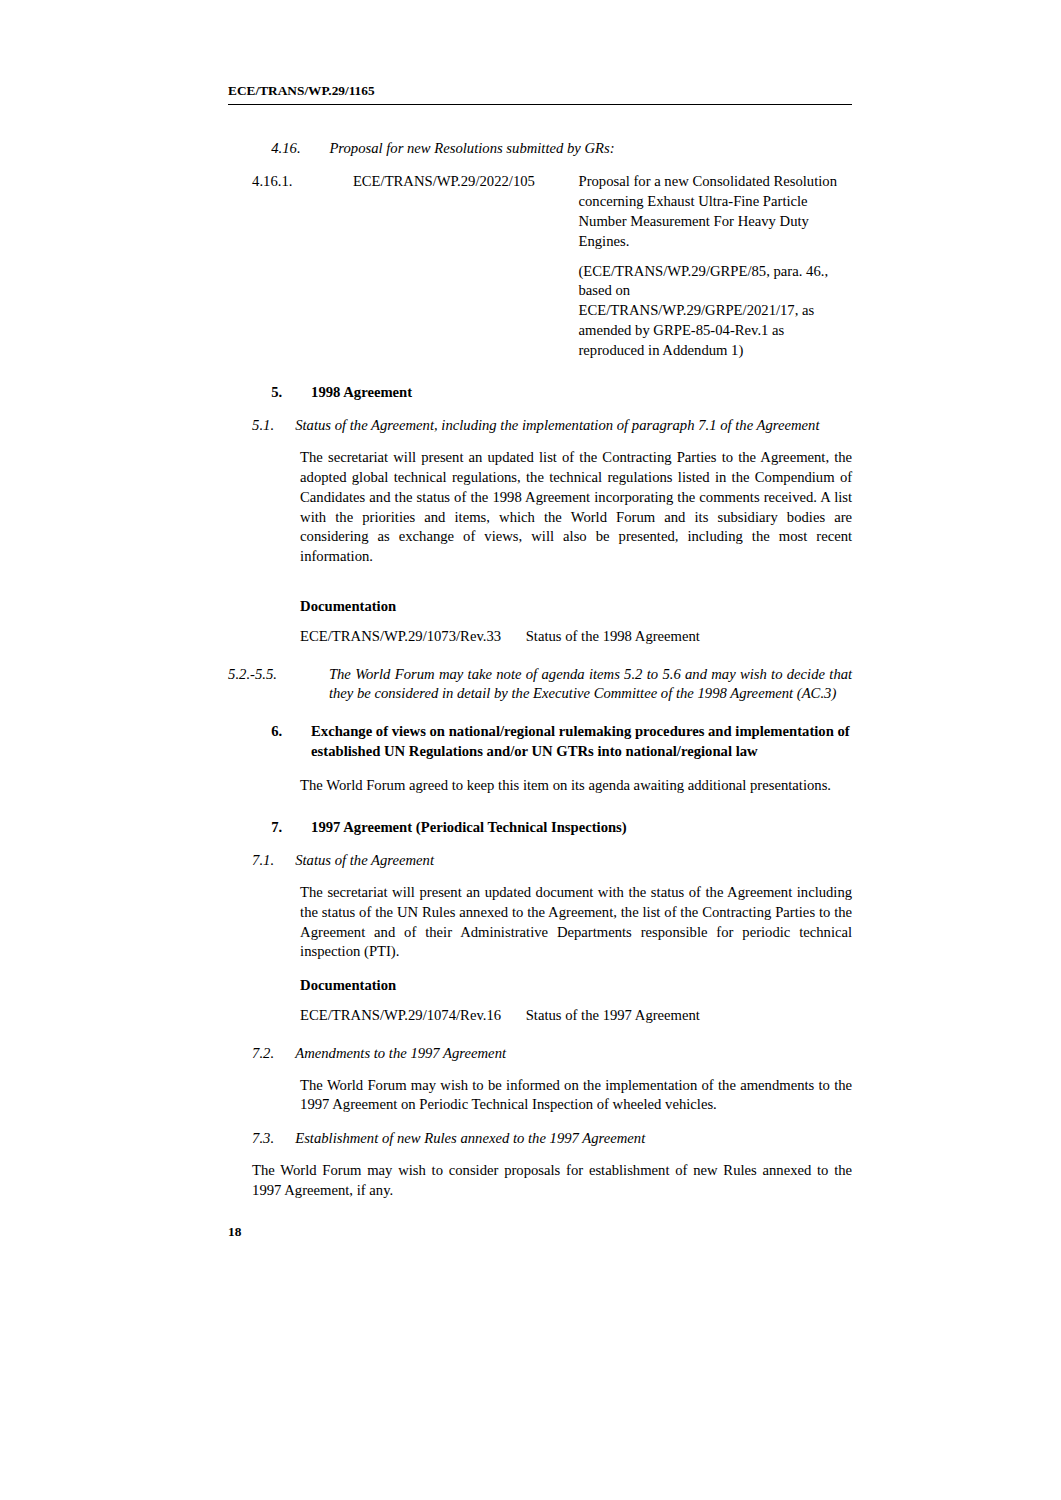ECE/TRANS/WP.29/1165
4.16.
Proposal for new Resolutions submitted by GRs:
4.16.1.
ECE/TRANS/WP.29/2022/105
Proposal for a new Consolidated Resolution concerning Exhaust Ultra-Fine Particle Number Measurement For Heavy Duty Engines.
(ECE/TRANS/WP.29/GRPE/85, para. 46., based on ECE/TRANS/WP.29/GRPE/2021/17, as amended by GRPE-85-04-Rev.1 as reproduced in Addendum 1)
5.
1998 Agreement
5.1.
Status of the Agreement, including the implementation of paragraph 7.1 of the Agreement
The secretariat will present an updated list of the Contracting Parties to the Agreement, the adopted global technical regulations, the technical regulations listed in the Compendium of Candidates and the status of the 1998 Agreement incorporating the comments received. A list with the priorities and items, which the World Forum and its subsidiary bodies are considering as exchange of views, will also be presented, including the most recent information.
Documentation
ECE/TRANS/WP.29/1073/Rev.33 Status of the 1998 Agreement
5.2.-5.5.
The World Forum may take note of agenda items 5.2 to 5.6 and may wish to decide that they be considered in detail by the Executive Committee of the 1998 Agreement (AC.3)
6.
Exchange of views on national/regional rulemaking procedures and implementation of established UN Regulations and/or UN GTRs into national/regional law
The World Forum agreed to keep this item on its agenda awaiting additional presentations.
7.
1997 Agreement (Periodical Technical Inspections)
7.1.
Status of the Agreement
The secretariat will present an updated document with the status of the Agreement including the status of the UN Rules annexed to the Agreement, the list of the Contracting Parties to the Agreement and of their Administrative Departments responsible for periodic technical inspection (PTI).
Documentation
ECE/TRANS/WP.29/1074/Rev.16 Status of the 1997 Agreement
7.2.
Amendments to the 1997 Agreement
The World Forum may wish to be informed on the implementation of the amendments to the 1997 Agreement on Periodic Technical Inspection of wheeled vehicles.
7.3.
Establishment of new Rules annexed to the 1997 Agreement
The World Forum may wish to consider proposals for establishment of new Rules annexed to the 1997 Agreement, if any.
18